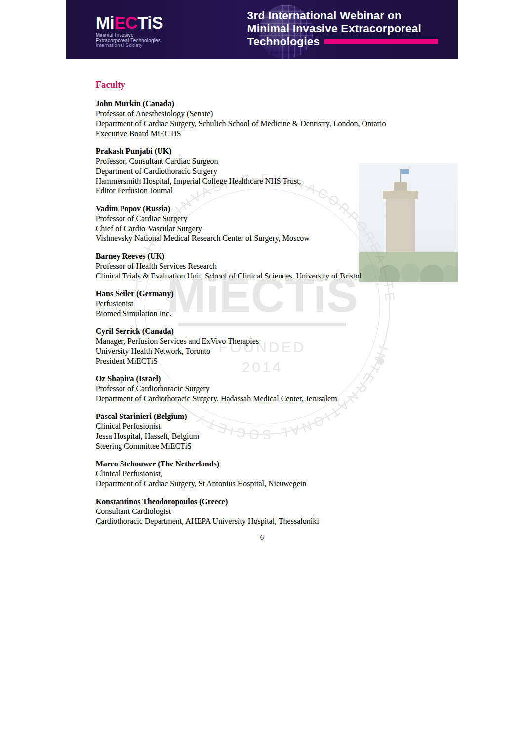Mi EC TiS
Minimal Invasive
Extracorporeal Technologies
International Society
3rd International Webinar on
Minimal Invasive Extracorporeal
Technologies
MINIMAL INVASIVE EXTRACORPOREAL TECHNOLOGIES INTERNATIONAL SOCIETY MiECTiS FOUNDED 2014
Faculty
John Murkin (Canada)
Professor of Anesthesiology (Senate)
Department of Cardiac Surgery, Schulich School of Medicine & Dentistry, London, Ontario
Executive Board MiECTiS
Prakash Punjabi (UK)
Professor, Consultant Cardiac Surgeon
Department of Cardiothoracic Surgery
Hammersmith Hospital, Imperial College Healthcare NHS Trust,
Editor Perfusion Journal
Vadim Popov (Russia)
Professor of Cardiac Surgery
Chief of Cardio-Vascular Surgery
Vishnevsky National Medical Research Center of Surgery, Moscow
Barney Reeves (UK)
Professor of Health Services Research
Clinical Trials & Evaluation Unit, School of Clinical Sciences, University of Bristol
Hans Seiler (Germany)
Perfusionist
Biomed Simulation Inc.
Cyril Serrick (Canada)
Manager, Perfusion Services and ExVivo Therapies
University Health Network, Toronto
President MiECTiS
Oz Shapira (Israel)
Professor of Cardiothoracic Surgery
Department of Cardiothoracic Surgery, Hadassah Medical Center, Jerusalem
Pascal Starinieri (Belgium)
Clinical Perfusionist
Jessa Hospital, Hasselt, Belgium
Steering Committee MiECTiS
Marco Stehouwer (The Netherlands)
Clinical Perfusionist,
Department of Cardiac Surgery, St Antonius Hospital, Nieuwegein
Konstantinos Theodoropoulos (Greece)
Consultant Cardiologist
Cardiothoracic Department, AHEPA University Hospital, Thessaloniki
6